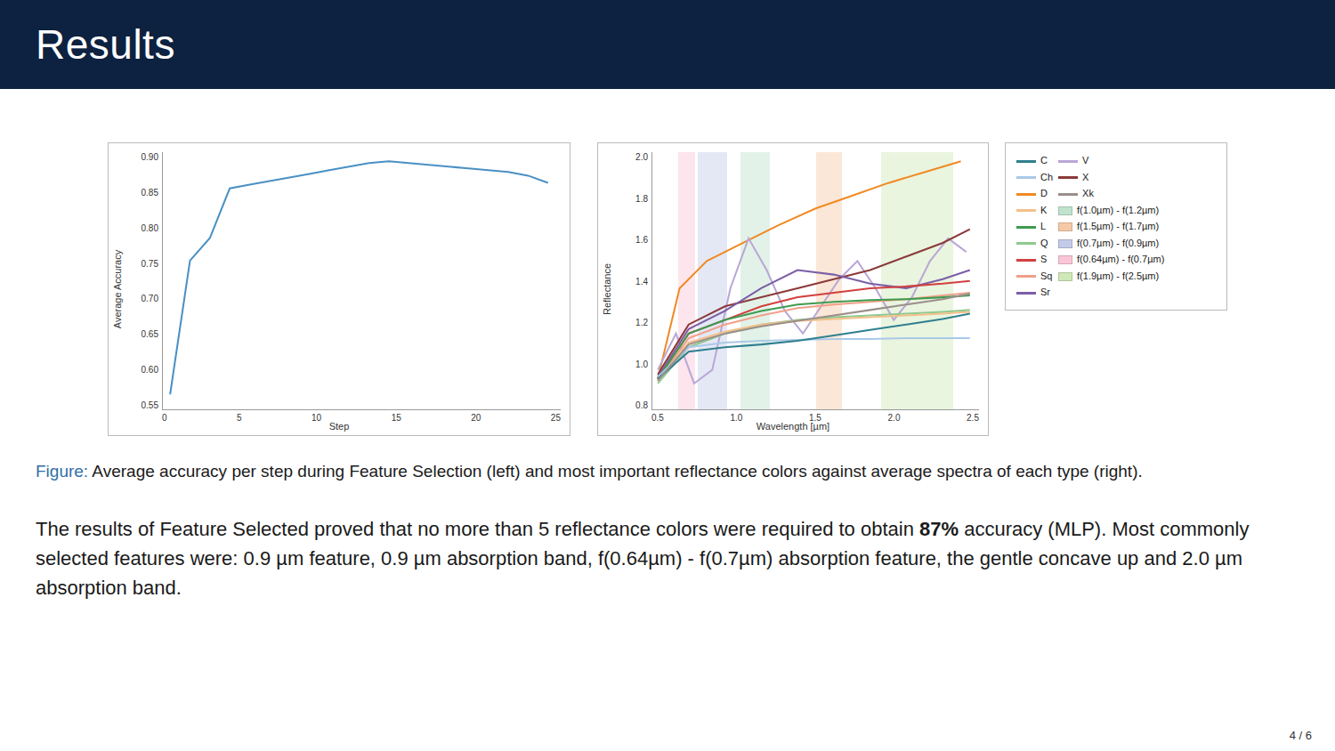Results
Average Accuracy
0.90 0.85 0.80 0.75 0.70 0.65 0.60 0.55
0510152025
Step
Reflectance
2.0 1.8 1.6 1.4 1.2 1.0 0.8
0.51.01.52.02.5
Wavelength [µm]
| C | V |
| Ch | X |
| D | Xk |
| K | f(1.0µm) - f(1.2µm) |
| L | f(1.5µm) - f(1.7µm) |
| Q | f(0.7µm) - f(0.9µm) |
| S | f(0.64µm) - f(0.7µm) |
| Sq | f(1.9µm) - f(2.5µm) |
| Sr | |
Figure: Average accuracy per step during Feature Selection (left) and most important reflectance colors against average spectra of each type (right).
The results of Feature Selected proved that no more than 5 reflectance colors were required to obtain 87% accuracy (MLP). Most commonly selected features were: 0.9 µm feature, 0.9 µm absorption band, f(0.64µm) - f(0.7µm) absorption feature, the gentle concave up and 2.0 µm absorption band.
4 / 6